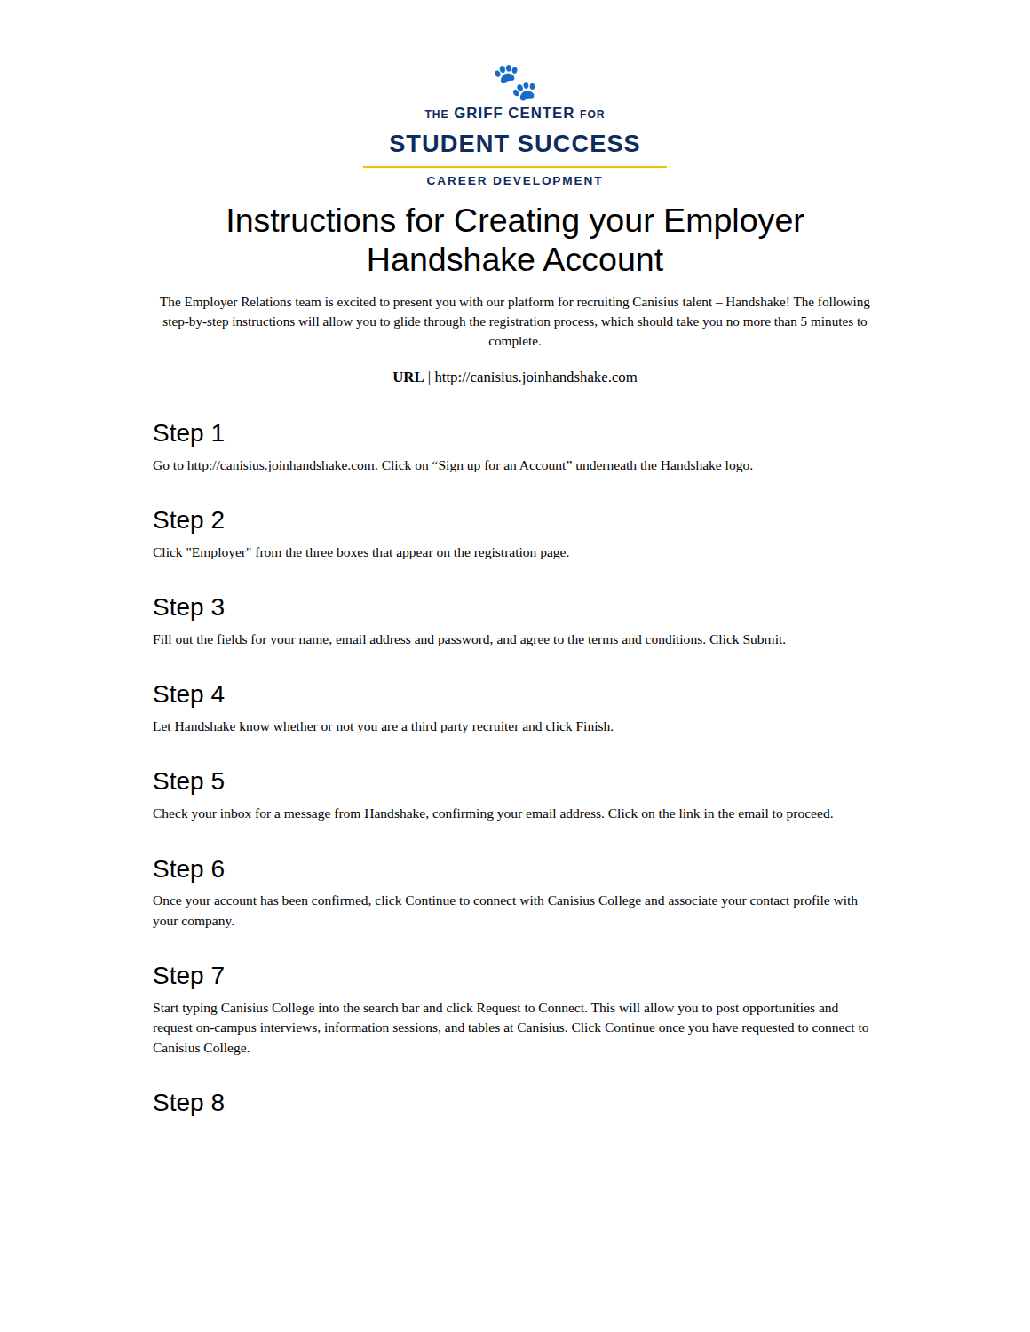🐾
THE GRIFF CENTER FOR
STUDENT SUCCESS
CAREER DEVELOPMENT
Instructions for Creating your Employer Handshake Account
The Employer Relations team is excited to present you with our platform for recruiting Canisius talent – Handshake! The following step-by-step instructions will allow you to glide through the registration process, which should take you no more than 5 minutes to complete.
URL | http://canisius.joinhandshake.com
Step 1
Go to http://canisius.joinhandshake.com. Click on “Sign up for an Account” underneath the Handshake logo.
Step 2
Click "Employer" from the three boxes that appear on the registration page.
Step 3
Fill out the fields for your name, email address and password, and agree to the terms and conditions. Click Submit.
Step 4
Let Handshake know whether or not you are a third party recruiter and click Finish.
Step 5
Check your inbox for a message from Handshake, confirming your email address. Click on the link in the email to proceed.
Step 6
Once your account has been confirmed, click Continue to connect with Canisius College and associate your contact profile with your company.
Step 7
Start typing Canisius College into the search bar and click Request to Connect. This will allow you to post opportunities and request on-campus interviews, information sessions, and tables at Canisius. Click Continue once you have requested to connect to Canisius College.
Step 8